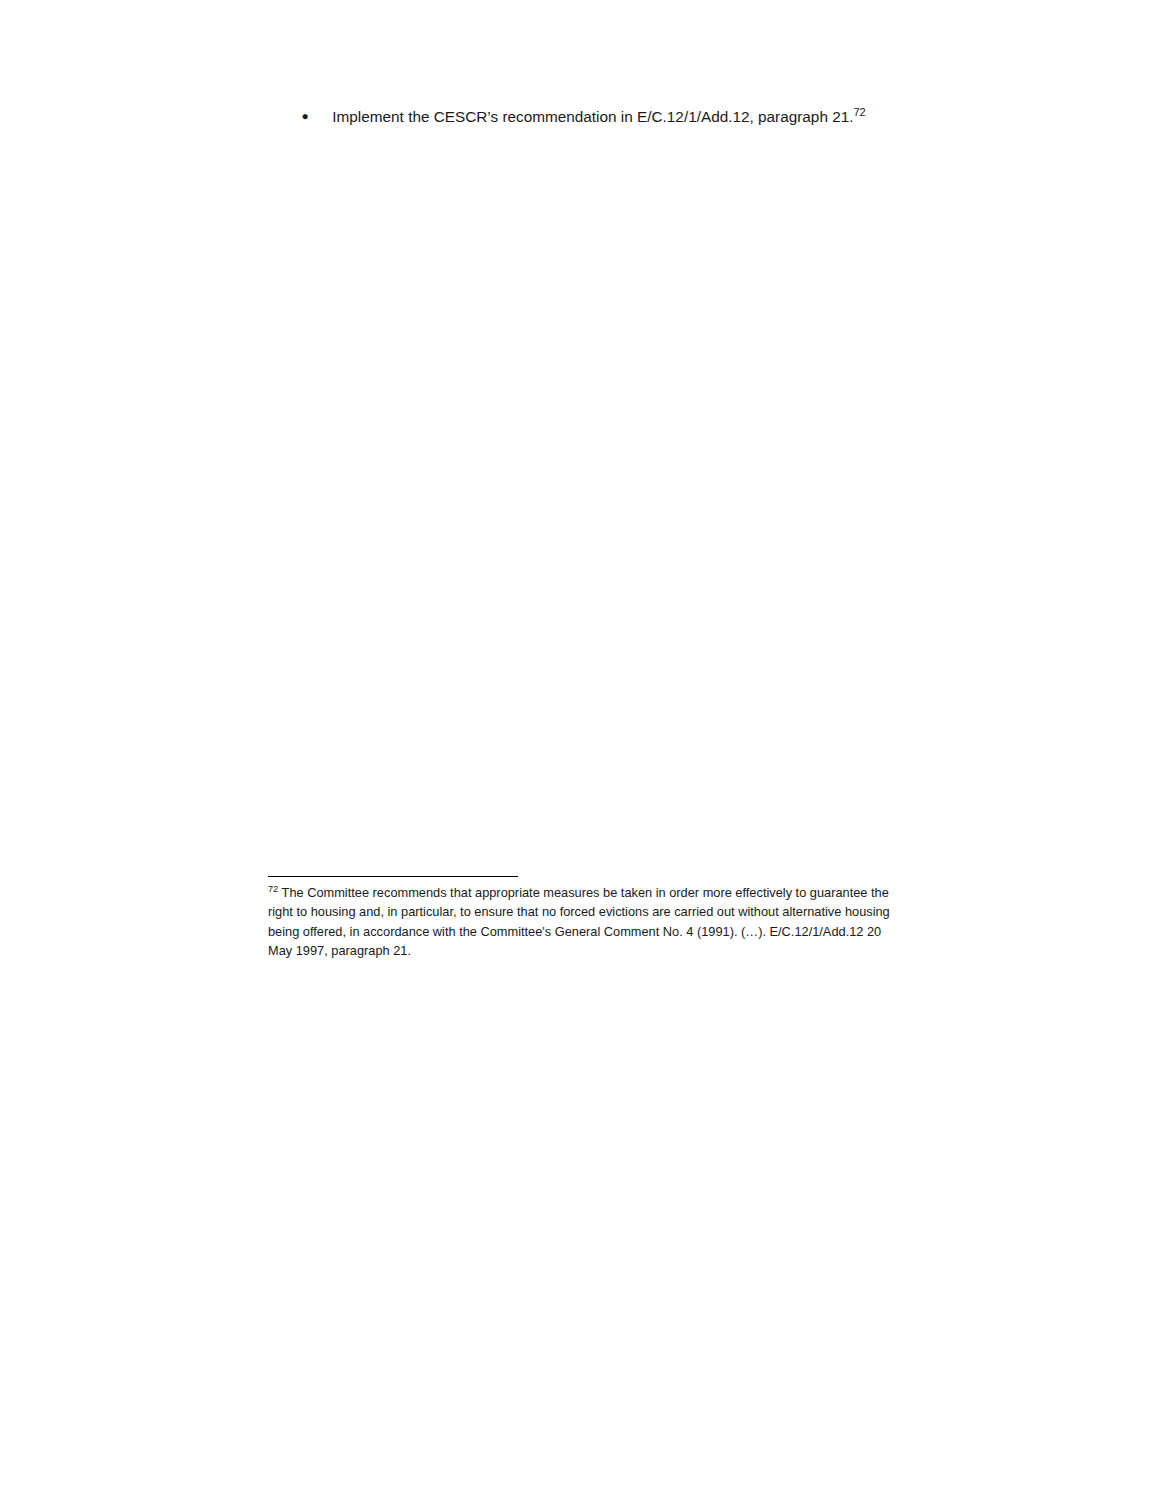Implement the CESCR’s recommendation in E/C.12/1/Add.12, paragraph 21.72
72 The Committee recommends that appropriate measures be taken in order more effectively to guarantee the right to housing and, in particular, to ensure that no forced evictions are carried out without alternative housing being offered, in accordance with the Committee's General Comment No. 4 (1991). (…). E/C.12/1/Add.12 20 May 1997, paragraph 21.